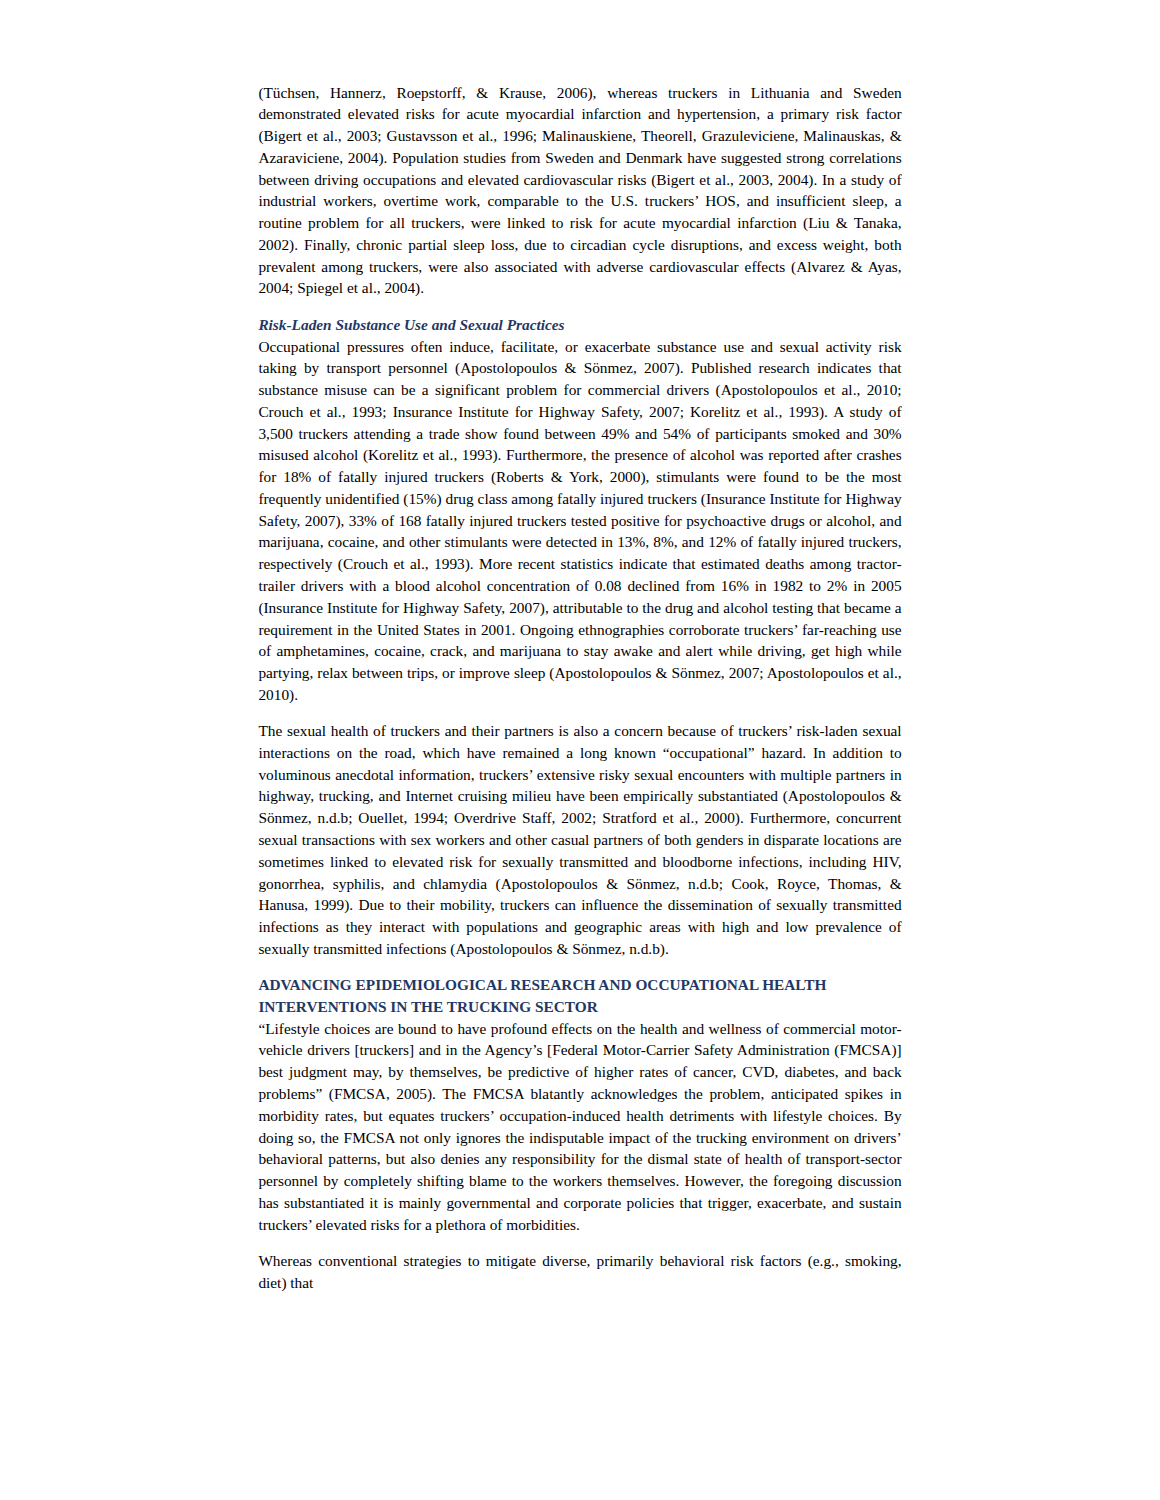(Tüchsen, Hannerz, Roepstorff, & Krause, 2006), whereas truckers in Lithuania and Sweden demonstrated elevated risks for acute myocardial infarction and hypertension, a primary risk factor (Bigert et al., 2003; Gustavsson et al., 1996; Malinauskiene, Theorell, Grazuleviciene, Malinauskas, & Azaraviciene, 2004). Population studies from Sweden and Denmark have suggested strong correlations between driving occupations and elevated cardiovascular risks (Bigert et al., 2003, 2004). In a study of industrial workers, overtime work, comparable to the U.S. truckers’ HOS, and insufficient sleep, a routine problem for all truckers, were linked to risk for acute myocardial infarction (Liu & Tanaka, 2002). Finally, chronic partial sleep loss, due to circadian cycle disruptions, and excess weight, both prevalent among truckers, were also associated with adverse cardiovascular effects (Alvarez & Ayas, 2004; Spiegel et al., 2004).
Risk-Laden Substance Use and Sexual Practices
Occupational pressures often induce, facilitate, or exacerbate substance use and sexual activity risk taking by transport personnel (Apostolopoulos & Sönmez, 2007). Published research indicates that substance misuse can be a significant problem for commercial drivers (Apostolopoulos et al., 2010; Crouch et al., 1993; Insurance Institute for Highway Safety, 2007; Korelitz et al., 1993). A study of 3,500 truckers attending a trade show found between 49% and 54% of participants smoked and 30% misused alcohol (Korelitz et al., 1993). Furthermore, the presence of alcohol was reported after crashes for 18% of fatally injured truckers (Roberts & York, 2000), stimulants were found to be the most frequently unidentified (15%) drug class among fatally injured truckers (Insurance Institute for Highway Safety, 2007), 33% of 168 fatally injured truckers tested positive for psychoactive drugs or alcohol, and marijuana, cocaine, and other stimulants were detected in 13%, 8%, and 12% of fatally injured truckers, respectively (Crouch et al., 1993). More recent statistics indicate that estimated deaths among tractor-trailer drivers with a blood alcohol concentration of 0.08 declined from 16% in 1982 to 2% in 2005 (Insurance Institute for Highway Safety, 2007), attributable to the drug and alcohol testing that became a requirement in the United States in 2001. Ongoing ethnographies corroborate truckers’ far-reaching use of amphetamines, cocaine, crack, and marijuana to stay awake and alert while driving, get high while partying, relax between trips, or improve sleep (Apostolopoulos & Sönmez, 2007; Apostolopoulos et al., 2010).
The sexual health of truckers and their partners is also a concern because of truckers’ risk-laden sexual interactions on the road, which have remained a long known “occupational” hazard. In addition to voluminous anecdotal information, truckers’ extensive risky sexual encounters with multiple partners in highway, trucking, and Internet cruising milieu have been empirically substantiated (Apostolopoulos & Sönmez, n.d.b; Ouellet, 1994; Overdrive Staff, 2002; Stratford et al., 2000). Furthermore, concurrent sexual transactions with sex workers and other casual partners of both genders in disparate locations are sometimes linked to elevated risk for sexually transmitted and bloodborne infections, including HIV, gonorrhea, syphilis, and chlamydia (Apostolopoulos & Sönmez, n.d.b; Cook, Royce, Thomas, & Hanusa, 1999). Due to their mobility, truckers can influence the dissemination of sexually transmitted infections as they interact with populations and geographic areas with high and low prevalence of sexually transmitted infections (Apostolopoulos & Sönmez, n.d.b).
Advancing Epidemiological Research and Occupational Health Interventions in the Trucking Sector
“Lifestyle choices are bound to have profound effects on the health and wellness of commercial motor-vehicle drivers [truckers] and in the Agency’s [Federal Motor-Carrier Safety Administration (FMCSA)] best judgment may, by themselves, be predictive of higher rates of cancer, CVD, diabetes, and back problems” (FMCSA, 2005). The FMCSA blatantly acknowledges the problem, anticipated spikes in morbidity rates, but equates truckers’ occupation-induced health detriments with lifestyle choices. By doing so, the FMCSA not only ignores the indisputable impact of the trucking environment on drivers’ behavioral patterns, but also denies any responsibility for the dismal state of health of transport-sector personnel by completely shifting blame to the workers themselves. However, the foregoing discussion has substantiated it is mainly governmental and corporate policies that trigger, exacerbate, and sustain truckers’ elevated risks for a plethora of morbidities.
Whereas conventional strategies to mitigate diverse, primarily behavioral risk factors (e.g., smoking, diet) that